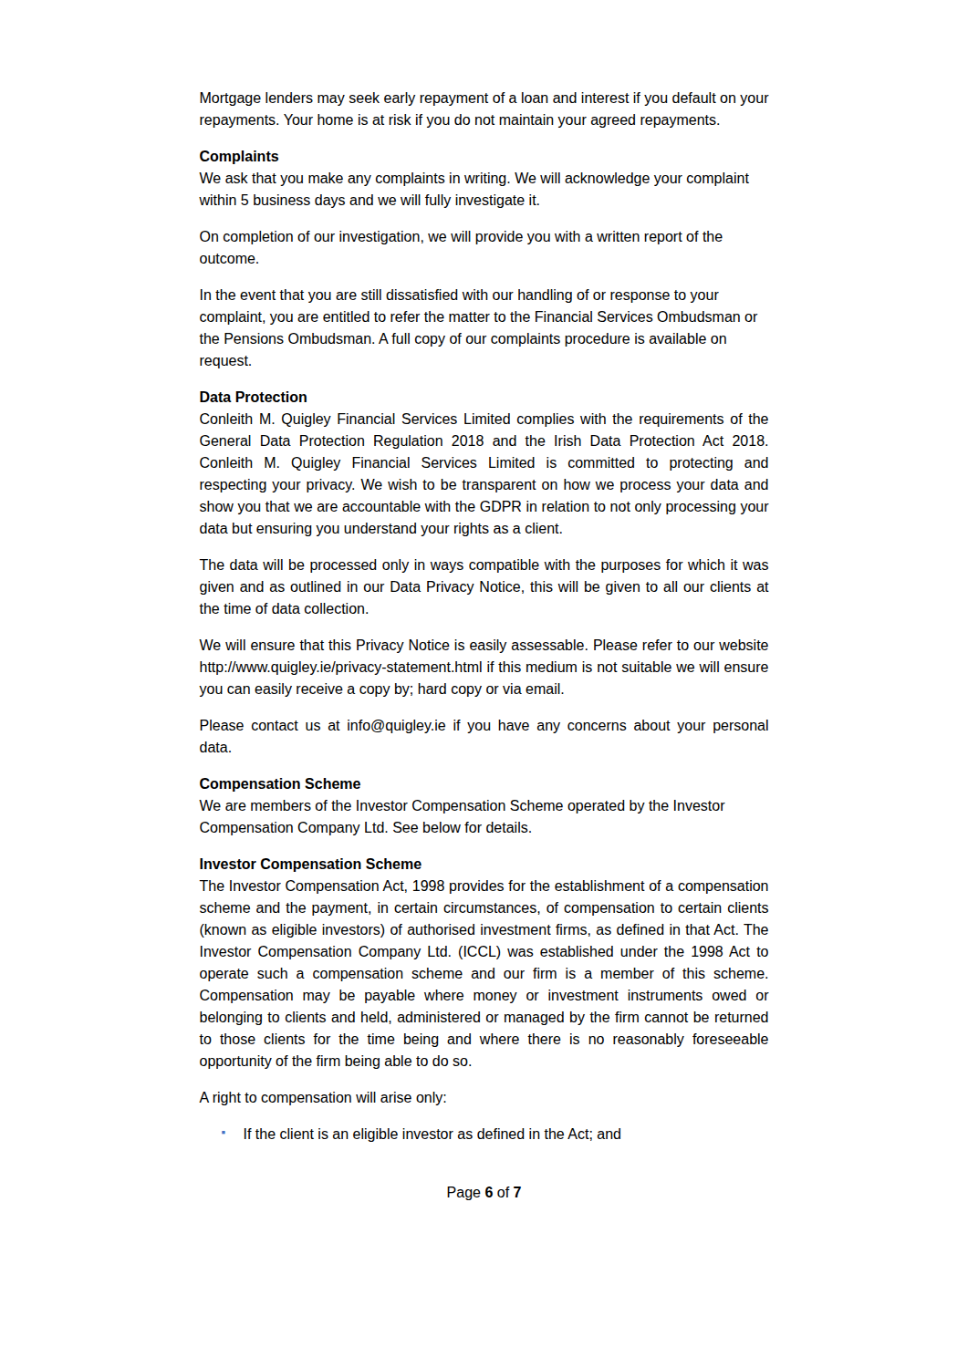Mortgage lenders may seek early repayment of a loan and interest if you default on your repayments. Your home is at risk if you do not maintain your agreed repayments.
Complaints
We ask that you make any complaints in writing. We will acknowledge your complaint within 5 business days and we will fully investigate it.
On completion of our investigation, we will provide you with a written report of the outcome.
In the event that you are still dissatisfied with our handling of or response to your complaint, you are entitled to refer the matter to the Financial Services Ombudsman or the Pensions Ombudsman. A full copy of our complaints procedure is available on request.
Data Protection
Conleith M. Quigley Financial Services Limited complies with the requirements of the General Data Protection Regulation 2018 and the Irish Data Protection Act 2018. Conleith M. Quigley Financial Services Limited is committed to protecting and respecting your privacy. We wish to be transparent on how we process your data and show you that we are accountable with the GDPR in relation to not only processing your data but ensuring you understand your rights as a client.
The data will be processed only in ways compatible with the purposes for which it was given and as outlined in our Data Privacy Notice, this will be given to all our clients at the time of data collection.
We will ensure that this Privacy Notice is easily assessable. Please refer to our website http://www.quigley.ie/privacy-statement.html if this medium is not suitable we will ensure you can easily receive a copy by; hard copy or via email.
Please contact us at info@quigley.ie if you have any concerns about your personal data.
Compensation Scheme
We are members of the Investor Compensation Scheme operated by the Investor Compensation Company Ltd. See below for details.
Investor Compensation Scheme
The Investor Compensation Act, 1998 provides for the establishment of a compensation scheme and the payment, in certain circumstances, of compensation to certain clients (known as eligible investors) of authorised investment firms, as defined in that Act. The Investor Compensation Company Ltd. (ICCL) was established under the 1998 Act to operate such a compensation scheme and our firm is a member of this scheme. Compensation may be payable where money or investment instruments owed or belonging to clients and held, administered or managed by the firm cannot be returned to those clients for the time being and where there is no reasonably foreseeable opportunity of the firm being able to do so.
A right to compensation will arise only:
If the client is an eligible investor as defined in the Act; and
Page 6 of 7